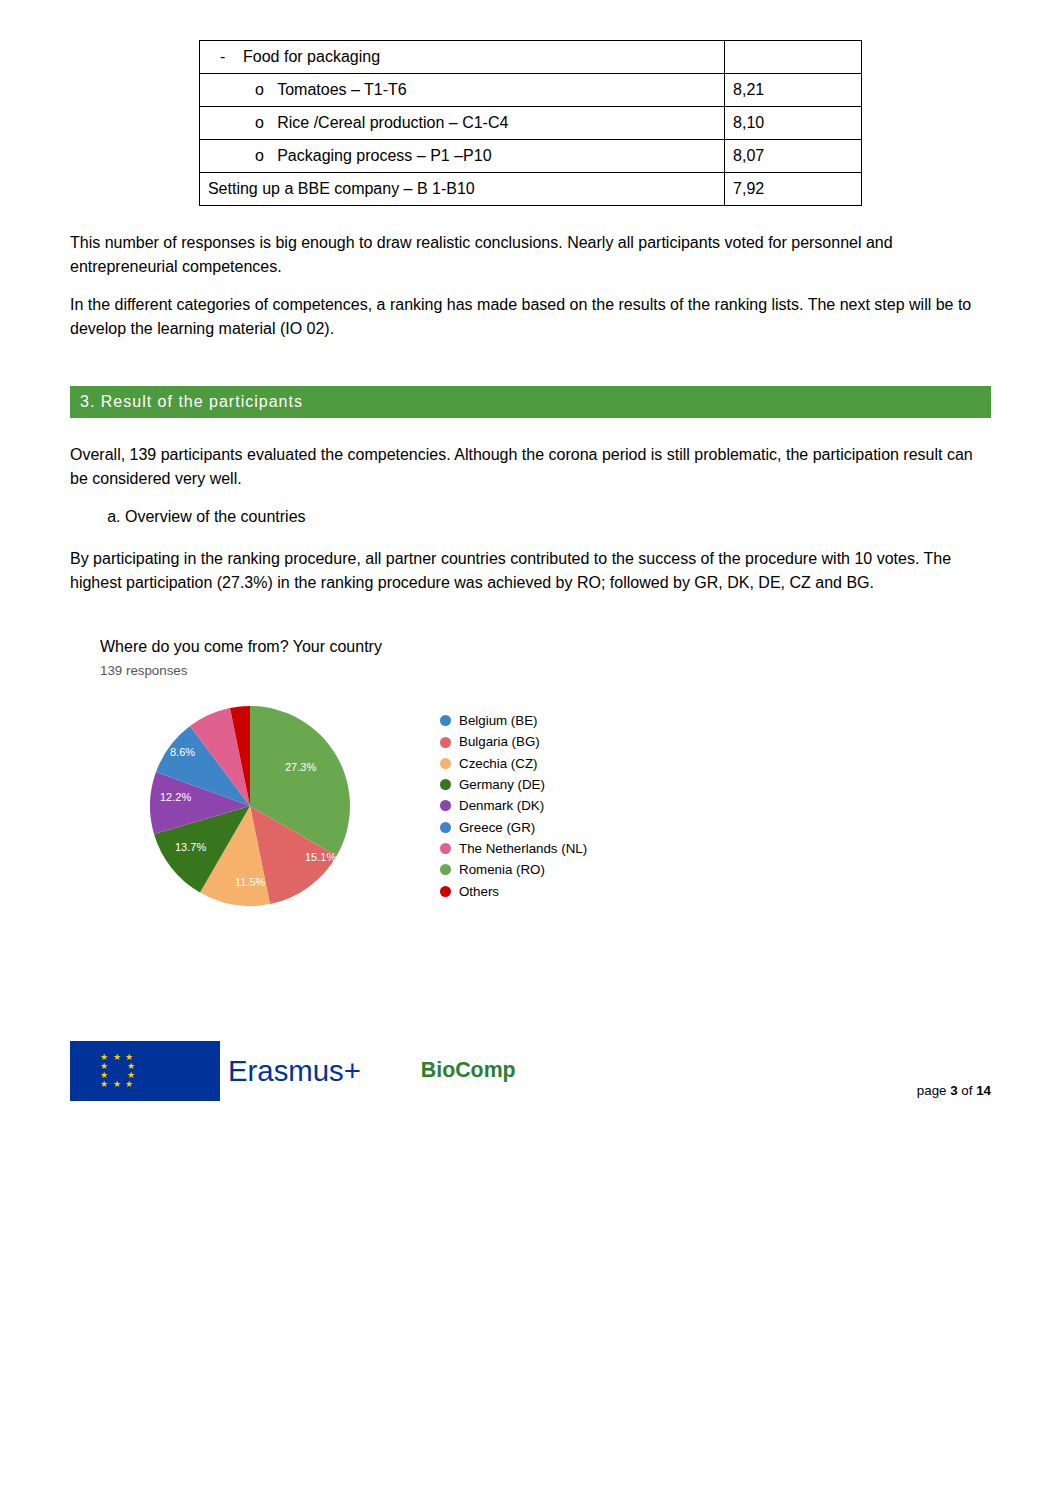| - Food for packaging | |
| o Tomatoes – T1-T6 | 8,21 |
| o Rice /Cereal production – C1-C4 | 8,10 |
| o Packaging process – P1 –P10 | 8,07 |
| Setting up a BBE company – B 1-B10 | 7,92 |
This number of responses is big enough to draw realistic conclusions. Nearly all participants voted for personnel and entrepreneurial competences.
In the different categories of competences, a ranking has made based on the results of the ranking lists. The next step will be to develop the learning material (IO 02).
3. Result of the participants
Overall, 139 participants evaluated the competencies. Although the corona period is still problematic, the participation result can be considered very well.
Overview of the countries
By participating in the ranking procedure, all partner countries contributed to the success of the procedure with 10 votes. The highest participation (27.3%) in the ranking procedure was achieved by RO; followed by GR, DK, DE, CZ and BG.
Where do you come from? Your country
139 responses
27.3% 15.1% 11.5% 13.7% 12.2% 8.6%
Belgium (BE)
Bulgaria (BG)
Czechia (CZ)
Germany (DE)
Denmark (DK)
Greece (GR)
The Netherlands (NL)
Romenia (RO)
Others
★ ★ ★
★ ★
★ ★
★ ★ ★ Erasmus+
BioComp
page 3 of 14